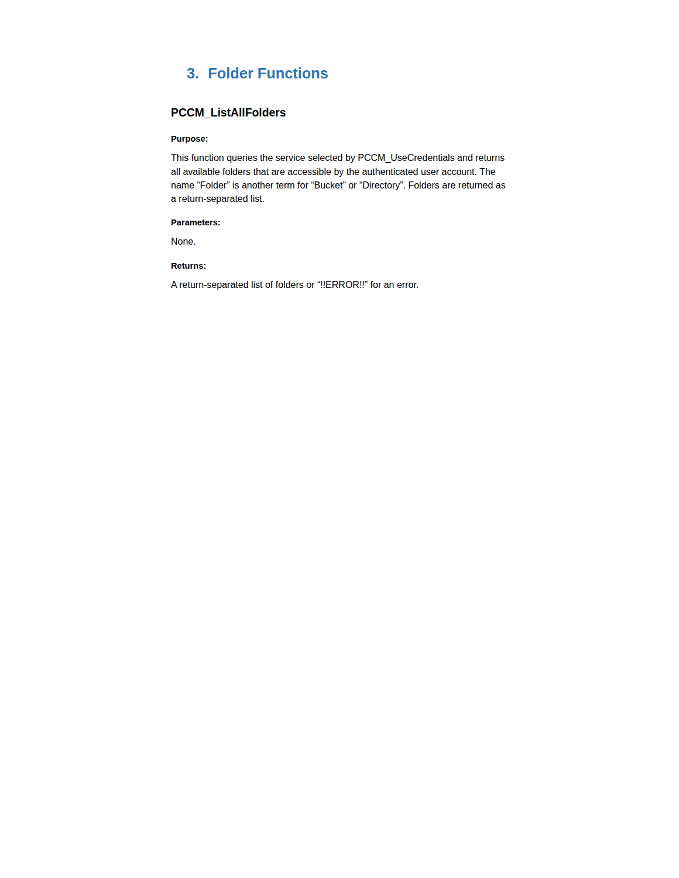3. Folder Functions
PCCM_ListAllFolders
Purpose:
This function queries the service selected by PCCM_UseCredentials and returns all available folders that are accessible by the authenticated user account. The name “Folder” is another term for “Bucket” or “Directory”. Folders are returned as a return-separated list.
Parameters:
None.
Returns:
A return-separated list of folders or “!!ERROR!!” for an error.